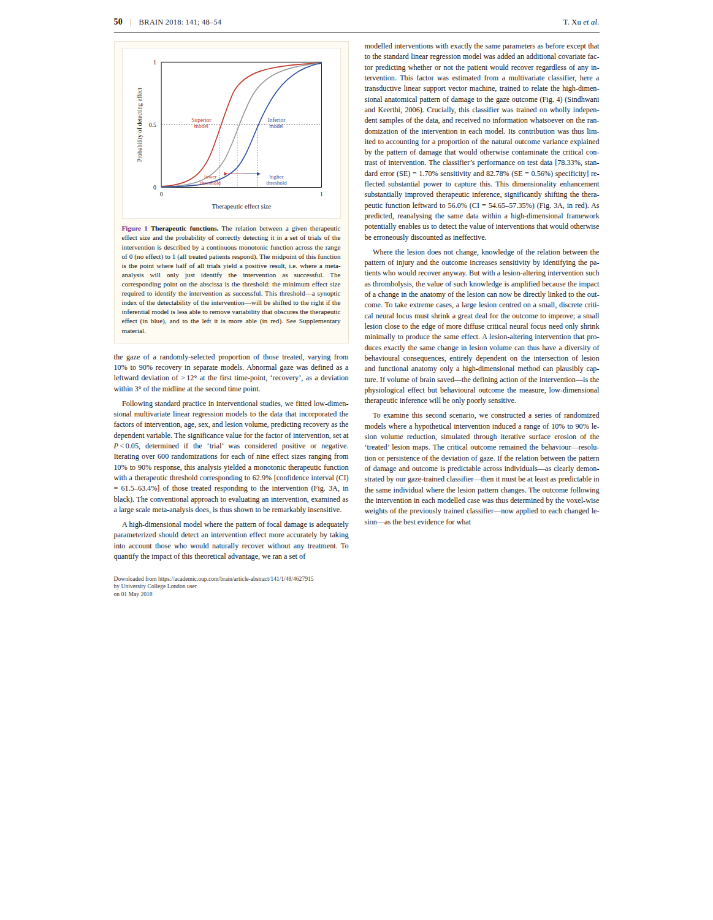50 | BRAIN 2018: 141; 48–54 T. Xu et al.
1 0.5 0 0 1 Probability of detecting effect Therapeutic effect size Superior model Inferior model lower threshold higher threshold
Figure 1 Therapeutic functions. The relation between a given therapeutic effect size and the probability of correctly detecting it in a set of trials of the intervention is described by a continuous monotonic function across the range of 0 (no effect) to 1 (all treated patients respond). The midpoint of this function is the point where half of all trials yield a positive result, i.e. where a meta-analysis will only just identify the intervention as successful. The corresponding point on the abscissa is the threshold: the minimum effect size required to identify the intervention as successful. This threshold—a synoptic index of the detectability of the intervention—will be shifted to the right if the inferential model is less able to remove variability that obscures the therapeutic effect (in blue), and to the left it is more able (in red). See Supplementary material.
the gaze of a randomly-selected proportion of those treated, varying from 10% to 90% recovery in separate models. Abnormal gaze was defined as a leftward deviation of > 12° at the first time-point, ‘recovery’, as a deviation within 3° of the midline at the second time point.
Following standard practice in interventional studies, we fitted low-dimensional multivariate linear regression models to the data that incorporated the factors of intervention, age, sex, and lesion volume, predicting recovery as the dependent variable. The significance value for the factor of intervention, set at P < 0.05, determined if the ‘trial’ was considered positive or negative. Iterating over 600 randomizations for each of nine effect sizes ranging from 10% to 90% response, this analysis yielded a monotonic therapeutic function with a therapeutic threshold corresponding to 62.9% [confidence interval (CI) = 61.5–63.4%] of those treated responding to the intervention (Fig. 3A, in black). The conventional approach to evaluating an intervention, examined as a large scale meta-analysis does, is thus shown to be remarkably insensitive.
A high-dimensional model where the pattern of focal damage is adequately parameterized should detect an intervention effect more accurately by taking into account those who would naturally recover without any treatment. To quantify the impact of this theoretical advantage, we ran a set of
modelled interventions with exactly the same parameters as before except that to the standard linear regression model was added an additional covariate factor predicting whether or not the patient would recover regardless of any intervention. This factor was estimated from a multivariate classifier, here a transductive linear support vector machine, trained to relate the high-dimensional anatomical pattern of damage to the gaze outcome (Fig. 4) (Sindhwani and Keerthi, 2006). Crucially, this classifier was trained on wholly independent samples of the data, and received no information whatsoever on the randomization of the intervention in each model. Its contribution was thus limited to accounting for a proportion of the natural outcome variance explained by the pattern of damage that would otherwise contaminate the critical contrast of intervention. The classifier’s performance on test data [78.33%, standard error (SE) = 1.70% sensitivity and 82.78% (SE = 0.56%) specificity] reflected substantial power to capture this. This dimensionality enhancement substantially improved therapeutic inference, significantly shifting the therapeutic function leftward to 56.0% (CI = 54.65–57.35%) (Fig. 3A, in red). As predicted, reanalysing the same data within a high-dimensional framework potentially enables us to detect the value of interventions that would otherwise be erroneously discounted as ineffective.
Where the lesion does not change, knowledge of the relation between the pattern of injury and the outcome increases sensitivity by identifying the patients who would recover anyway. But with a lesion-altering intervention such as thrombolysis, the value of such knowledge is amplified because the impact of a change in the anatomy of the lesion can now be directly linked to the outcome. To take extreme cases, a large lesion centred on a small, discrete critical neural locus must shrink a great deal for the outcome to improve; a small lesion close to the edge of more diffuse critical neural focus need only shrink minimally to produce the same effect. A lesion-altering intervention that produces exactly the same change in lesion volume can thus have a diversity of behavioural consequences, entirely dependent on the intersection of lesion and functional anatomy only a high-dimensional method can plausibly capture. If volume of brain saved—the defining action of the intervention—is the physiological effect but behavioural outcome the measure, low-dimensional therapeutic inference will be only poorly sensitive.
To examine this second scenario, we constructed a series of randomized models where a hypothetical intervention induced a range of 10% to 90% lesion volume reduction, simulated through iterative surface erosion of the ‘treated’ lesion maps. The critical outcome remained the behaviour—resolution or persistence of the deviation of gaze. If the relation between the pattern of damage and outcome is predictable across individuals—as clearly demonstrated by our gaze-trained classifier—then it must be at least as predictable in the same individual where the lesion pattern changes. The outcome following the intervention in each modelled case was thus determined by the voxel-wise weights of the previously trained classifier—now applied to each changed lesion—as the best evidence for what
Downloaded from https://academic.oup.com/brain/article-abstract/141/1/48/4627915
by University College London user
on 01 May 2018